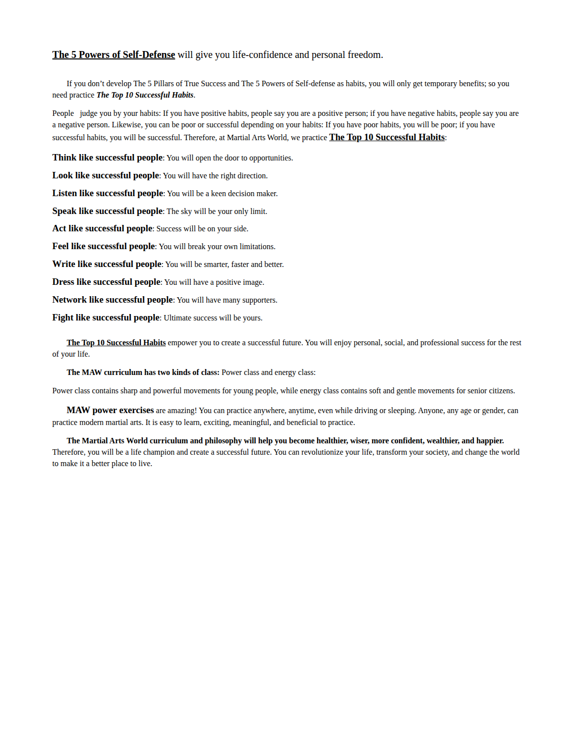The 5 Powers of Self-Defense will give you life-confidence and personal freedom.
If you don’t develop The 5 Pillars of True Success and The 5 Powers of Self-defense as habits, you will only get temporary benefits; so you need practice The Top 10 Successful Habits.
People judge you by your habits: If you have positive habits, people say you are a positive person; if you have negative habits, people say you are a negative person. Likewise, you can be poor or successful depending on your habits: If you have poor habits, you will be poor; if you have successful habits, you will be successful. Therefore, at Martial Arts World, we practice The Top 10 Successful Habits:
Think like successful people: You will open the door to opportunities.
Look like successful people: You will have the right direction.
Listen like successful people: You will be a keen decision maker.
Speak like successful people: The sky will be your only limit.
Act like successful people: Success will be on your side.
Feel like successful people: You will break your own limitations.
Write like successful people: You will be smarter, faster and better.
Dress like successful people: You will have a positive image.
Network like successful people: You will have many supporters.
Fight like successful people: Ultimate success will be yours.
The Top 10 Successful Habits empower you to create a successful future. You will enjoy personal, social, and professional success for the rest of your life.
The MAW curriculum has two kinds of class: Power class and energy class:
Power class contains sharp and powerful movements for young people, while energy class contains soft and gentle movements for senior citizens.
MAW power exercises are amazing! You can practice anywhere, anytime, even while driving or sleeping. Anyone, any age or gender, can practice modern martial arts. It is easy to learn, exciting, meaningful, and beneficial to practice.
The Martial Arts World curriculum and philosophy will help you become healthier, wiser, more confident, wealthier, and happier. Therefore, you will be a life champion and create a successful future. You can revolutionize your life, transform your society, and change the world to make it a better place to live.